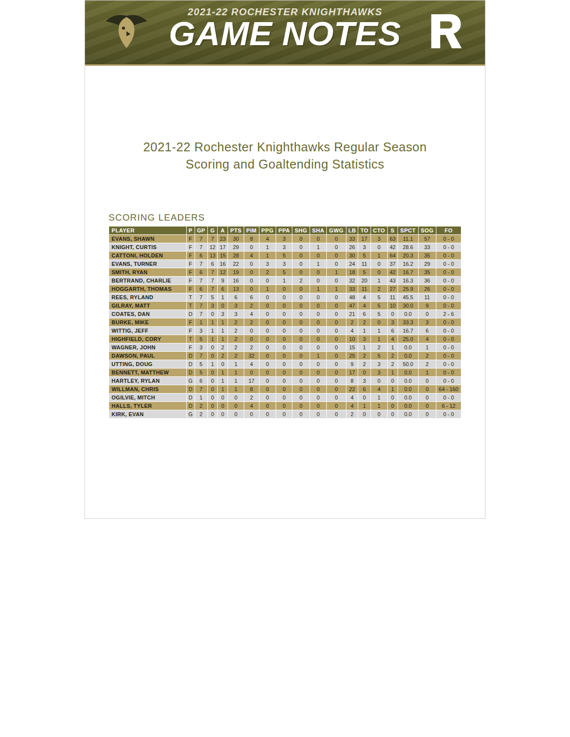2021-22 Rochester Knighthawks
Game Notes
2021-22 Rochester Knighthawks Regular Season
Scoring and Goaltending Statistics
Scoring Leaders
| Player | P | GP | G | A | PTS | PIM | PPG | PPA | SHG | SHA | GWG | LB | TO | CTO | S | SPCT | SOG | FO |
| --- | --- | --- | --- | --- | --- | --- | --- | --- | --- | --- | --- | --- | --- | --- | --- | --- | --- | --- |
| Evans, Shawn | F | 7 | 7 | 23 | 30 | 8 | 4 | 3 | 0 | 0 | 0 | 33 | 17 | 3 | 63 | 11.1 | 57 | 0 - 0 |
| Knight, Curtis | F | 7 | 12 | 17 | 29 | 0 | 1 | 3 | 0 | 1 | 0 | 26 | 3 | 0 | 42 | 28.6 | 33 | 0 - 0 |
| Cattoni, Holden | F | 6 | 13 | 15 | 28 | 4 | 1 | 5 | 0 | 0 | 0 | 30 | 5 | 1 | 64 | 20.3 | 35 | 0 - 0 |
| Evans, Turner | F | 7 | 6 | 16 | 22 | 0 | 3 | 3 | 0 | 1 | 0 | 24 | 11 | 0 | 37 | 16.2 | 29 | 0 - 0 |
| Smith, Ryan | F | 6 | 7 | 12 | 19 | 0 | 2 | 5 | 0 | 0 | 1 | 18 | 5 | 0 | 42 | 16.7 | 35 | 0 - 0 |
| Bertrand, Charlie | F | 7 | 7 | 9 | 16 | 0 | 0 | 1 | 2 | 0 | 0 | 32 | 20 | 1 | 43 | 16.3 | 36 | 0 - 0 |
| Hoggarth, Thomas | F | 6 | 7 | 6 | 13 | 0 | 1 | 0 | 0 | 1 | 1 | 33 | 11 | 2 | 27 | 25.9 | 26 | 0 - 0 |
| Rees, Ryland | T | 7 | 5 | 1 | 6 | 6 | 0 | 0 | 0 | 0 | 0 | 48 | 4 | 5 | 11 | 45.5 | 11 | 0 - 0 |
| Gilray, Matt | T | 7 | 3 | 0 | 3 | 2 | 0 | 0 | 0 | 0 | 0 | 47 | 4 | 5 | 10 | 30.0 | 9 | 0 - 0 |
| Coates, Dan | D | 7 | 0 | 3 | 3 | 4 | 0 | 0 | 0 | 0 | 0 | 21 | 6 | 5 | 0 | 0.0 | 0 | 2 - 6 |
| Burke, Mike | F | 1 | 1 | 1 | 2 | 2 | 0 | 0 | 0 | 0 | 0 | 2 | 2 | 0 | 3 | 33.3 | 3 | 0 - 0 |
| Wittig, Jeff | F | 3 | 1 | 1 | 2 | 0 | 0 | 0 | 0 | 0 | 0 | 4 | 1 | 1 | 6 | 16.7 | 6 | 0 - 0 |
| Highfield, Cory | T | 5 | 1 | 1 | 2 | 0 | 0 | 0 | 0 | 0 | 0 | 10 | 3 | 1 | 4 | 25.0 | 4 | 0 - 0 |
| Wagner, John | F | 3 | 0 | 2 | 2 | 2 | 0 | 0 | 0 | 0 | 0 | 15 | 1 | 2 | 1 | 0.0 | 1 | 0 - 0 |
| Dawson, Paul | D | 7 | 0 | 2 | 2 | 32 | 0 | 0 | 0 | 1 | 0 | 25 | 2 | 5 | 2 | 0.0 | 2 | 0 - 0 |
| Utting, Doug | D | 5 | 1 | 0 | 1 | 4 | 0 | 0 | 0 | 0 | 0 | 9 | 2 | 3 | 2 | 50.0 | 2 | 0 - 0 |
| Bennett, Matthew | D | 5 | 0 | 1 | 1 | 0 | 0 | 0 | 0 | 0 | 0 | 17 | 0 | 3 | 1 | 0.0 | 1 | 0 - 0 |
| Hartley, Rylan | G | 6 | 0 | 1 | 1 | 17 | 0 | 0 | 0 | 0 | 0 | 8 | 3 | 0 | 0 | 0.0 | 0 | 0 - 0 |
| Willman, Chris | D | 7 | 0 | 1 | 1 | 8 | 0 | 0 | 0 | 0 | 0 | 22 | 6 | 4 | 1 | 0.0 | 0 | 64 - 160 |
| Ogilvie, Mitch | D | 1 | 0 | 0 | 0 | 2 | 0 | 0 | 0 | 0 | 0 | 4 | 0 | 1 | 0 | 0.0 | 0 | 0 - 0 |
| Halls, Tyler | D | 2 | 0 | 0 | 0 | 4 | 0 | 0 | 0 | 0 | 0 | 4 | 1 | 1 | 0 | 0.0 | 0 | 6 - 12 |
| Kirk, Evan | G | 2 | 0 | 0 | 0 | 0 | 0 | 0 | 0 | 0 | 0 | 2 | 0 | 0 | 0 | 0.0 | 0 | 0 - 0 |